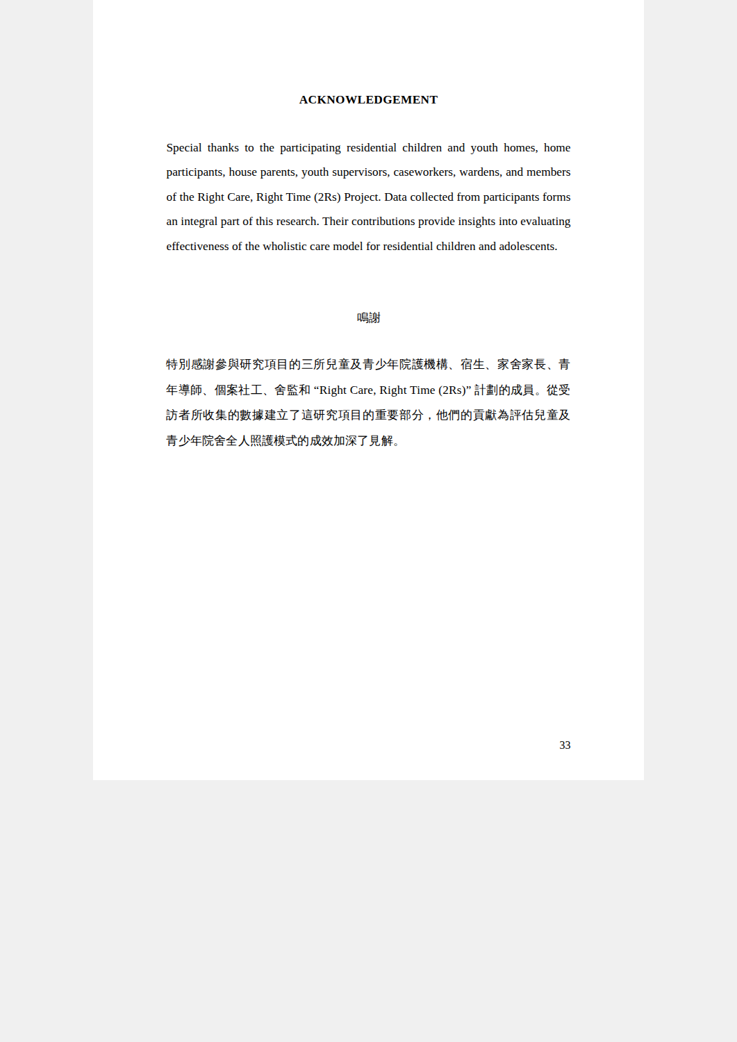ACKNOWLEDGEMENT
Special thanks to the participating residential children and youth homes, home participants, house parents, youth supervisors, caseworkers, wardens, and members of the Right Care, Right Time (2Rs) Project. Data collected from participants forms an integral part of this research. Their contributions provide insights into evaluating effectiveness of the wholistic care model for residential children and adolescents.
鳴謝
特別感謝參與研究項目的三所兒童及青少年院護機構、宿生、家舍家長、青年導師、個案社工、舍監和 “Right Care, Right Time (2Rs)” 計劃的成員。從受訪者所收集的數據建立了這研究項目的重要部分，他們的貢獻為評估兒童及青少年院舍全人照護模式的成效加深了見解。
33